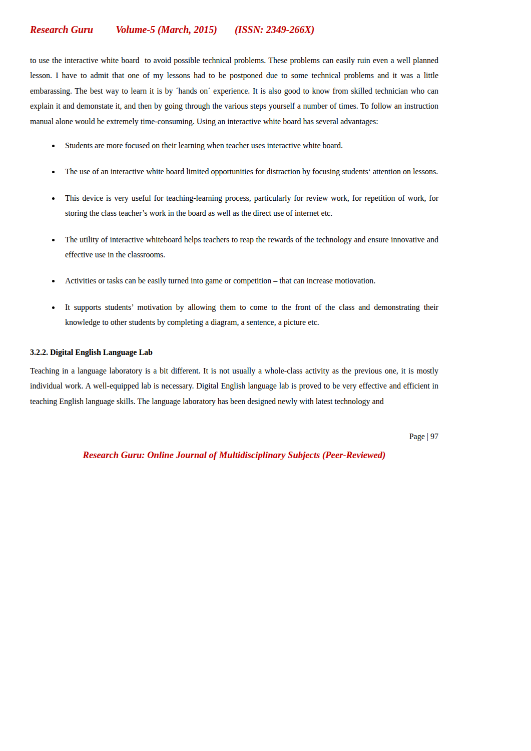Research Guru Volume-5 (March, 2015) (ISSN: 2349-266X)
to use the interactive white board to avoid possible technical problems. These problems can easily ruin even a well planned lesson. I have to admit that one of my lessons had to be postponed due to some technical problems and it was a little embarassing. The best way to learn it is by ´hands on´ experience. It is also good to know from skilled technician who can explain it and demonstate it, and then by going through the various steps yourself a number of times. To follow an instruction manual alone would be extremely time-consuming. Using an interactive white board has several advantages:
Students are more focused on their learning when teacher uses interactive white board.
The use of an interactive white board limited opportunities for distraction by focusing students‘ attention on lessons.
This device is very useful for teaching-learning process, particularly for review work, for repetition of work, for storing the class teacher’s work in the board as well as the direct use of internet etc.
The utility of interactive whiteboard helps teachers to reap the rewards of the technology and ensure innovative and effective use in the classrooms.
Activities or tasks can be easily turned into game or competition – that can increase motiovation.
It supports students’ motivation by allowing them to come to the front of the class and demonstrating their knowledge to other students by completing a diagram, a sentence, a picture etc.
3.2.2. Digital English Language Lab
Teaching in a language laboratory is a bit different. It is not usually a whole-class activity as the previous one, it is mostly individual work. A well-equipped lab is necessary. Digital English language lab is proved to be very effective and efficient in teaching English language skills. The language laboratory has been designed newly with latest technology and
Page | 97
Research Guru: Online Journal of Multidisciplinary Subjects (Peer-Reviewed)